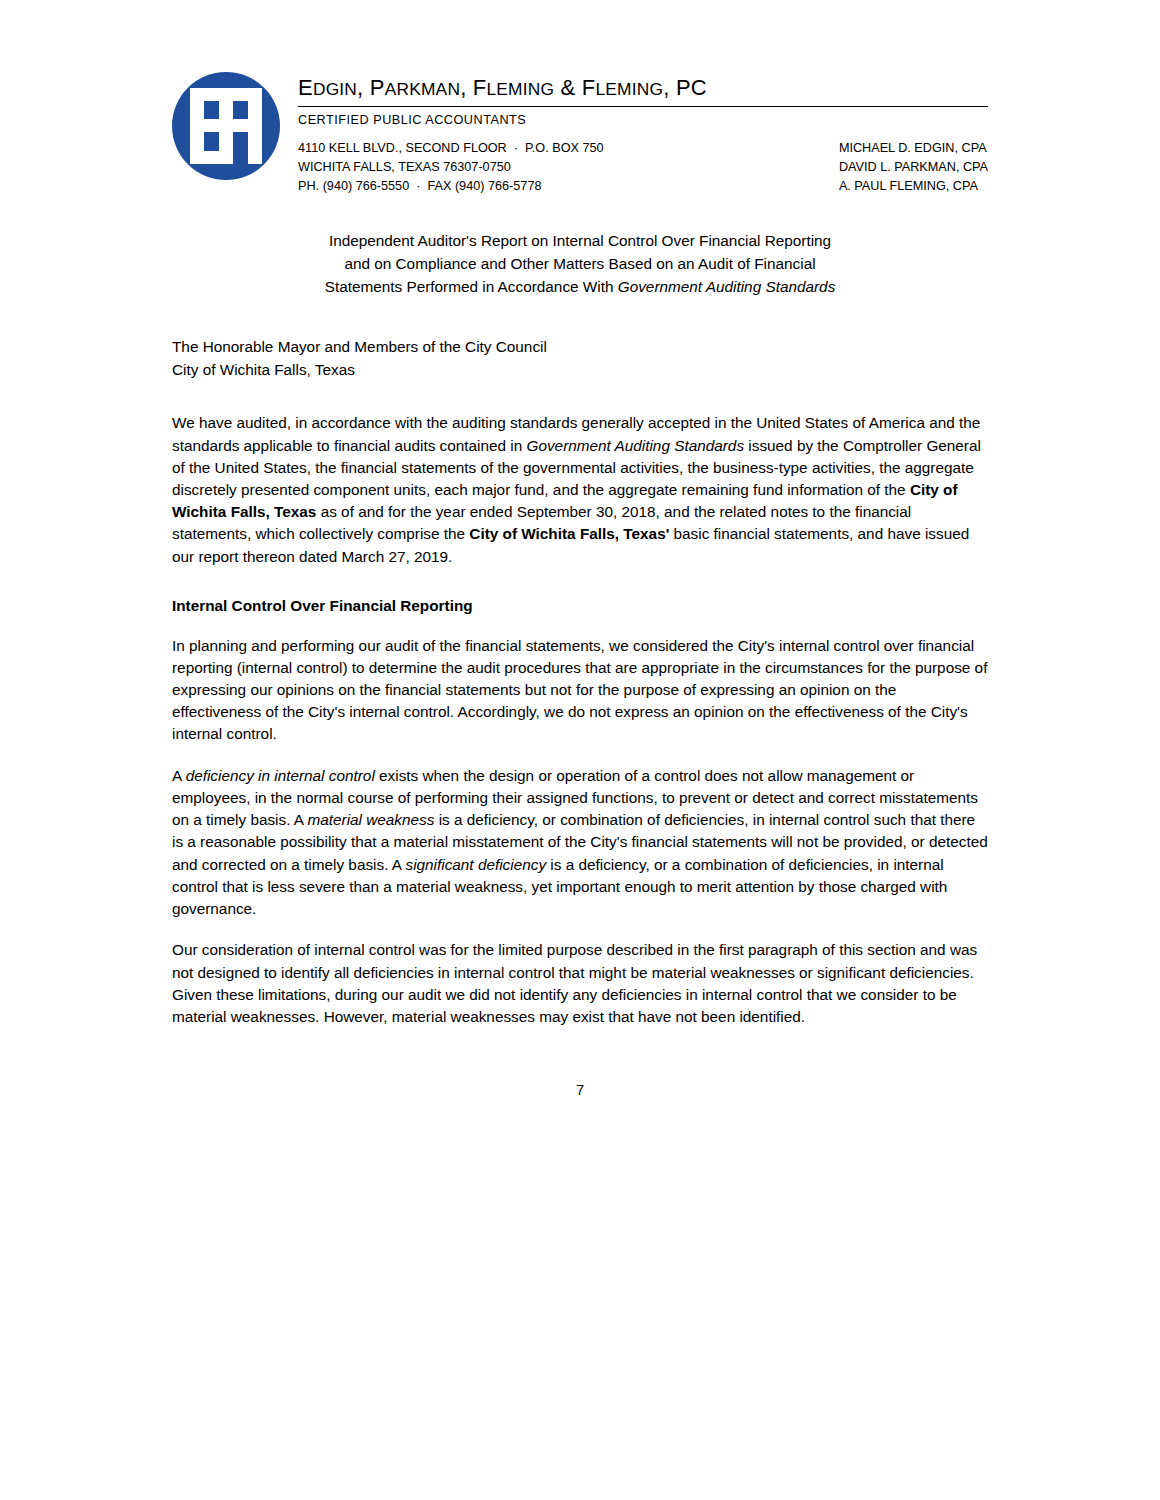EDGIN, PARKMAN, FLEMING & FLEMING, PC
CERTIFIED PUBLIC ACCOUNTANTS
4110 KELL BLVD., SECOND FLOOR · P.O. BOX 750
WICHITA FALLS, TEXAS 76307-0750
PH. (940) 766-5550 · FAX (940) 766-5778
MICHAEL D. EDGIN, CPA
DAVID L. PARKMAN, CPA
A. PAUL FLEMING, CPA
Independent Auditor's Report on Internal Control Over Financial Reporting
and on Compliance and Other Matters Based on an Audit of Financial
Statements Performed in Accordance With Government Auditing Standards
The Honorable Mayor and Members of the City Council
City of Wichita Falls, Texas
We have audited, in accordance with the auditing standards generally accepted in the United States of America and the standards applicable to financial audits contained in Government Auditing Standards issued by the Comptroller General of the United States, the financial statements of the governmental activities, the business-type activities, the aggregate discretely presented component units, each major fund, and the aggregate remaining fund information of the City of Wichita Falls, Texas as of and for the year ended September 30, 2018, and the related notes to the financial statements, which collectively comprise the City of Wichita Falls, Texas' basic financial statements, and have issued our report thereon dated March 27, 2019.
Internal Control Over Financial Reporting
In planning and performing our audit of the financial statements, we considered the City's internal control over financial reporting (internal control) to determine the audit procedures that are appropriate in the circumstances for the purpose of expressing our opinions on the financial statements but not for the purpose of expressing an opinion on the effectiveness of the City's internal control. Accordingly, we do not express an opinion on the effectiveness of the City's internal control.
A deficiency in internal control exists when the design or operation of a control does not allow management or employees, in the normal course of performing their assigned functions, to prevent or detect and correct misstatements on a timely basis. A material weakness is a deficiency, or combination of deficiencies, in internal control such that there is a reasonable possibility that a material misstatement of the City's financial statements will not be provided, or detected and corrected on a timely basis. A significant deficiency is a deficiency, or a combination of deficiencies, in internal control that is less severe than a material weakness, yet important enough to merit attention by those charged with governance.
Our consideration of internal control was for the limited purpose described in the first paragraph of this section and was not designed to identify all deficiencies in internal control that might be material weaknesses or significant deficiencies. Given these limitations, during our audit we did not identify any deficiencies in internal control that we consider to be material weaknesses. However, material weaknesses may exist that have not been identified.
7